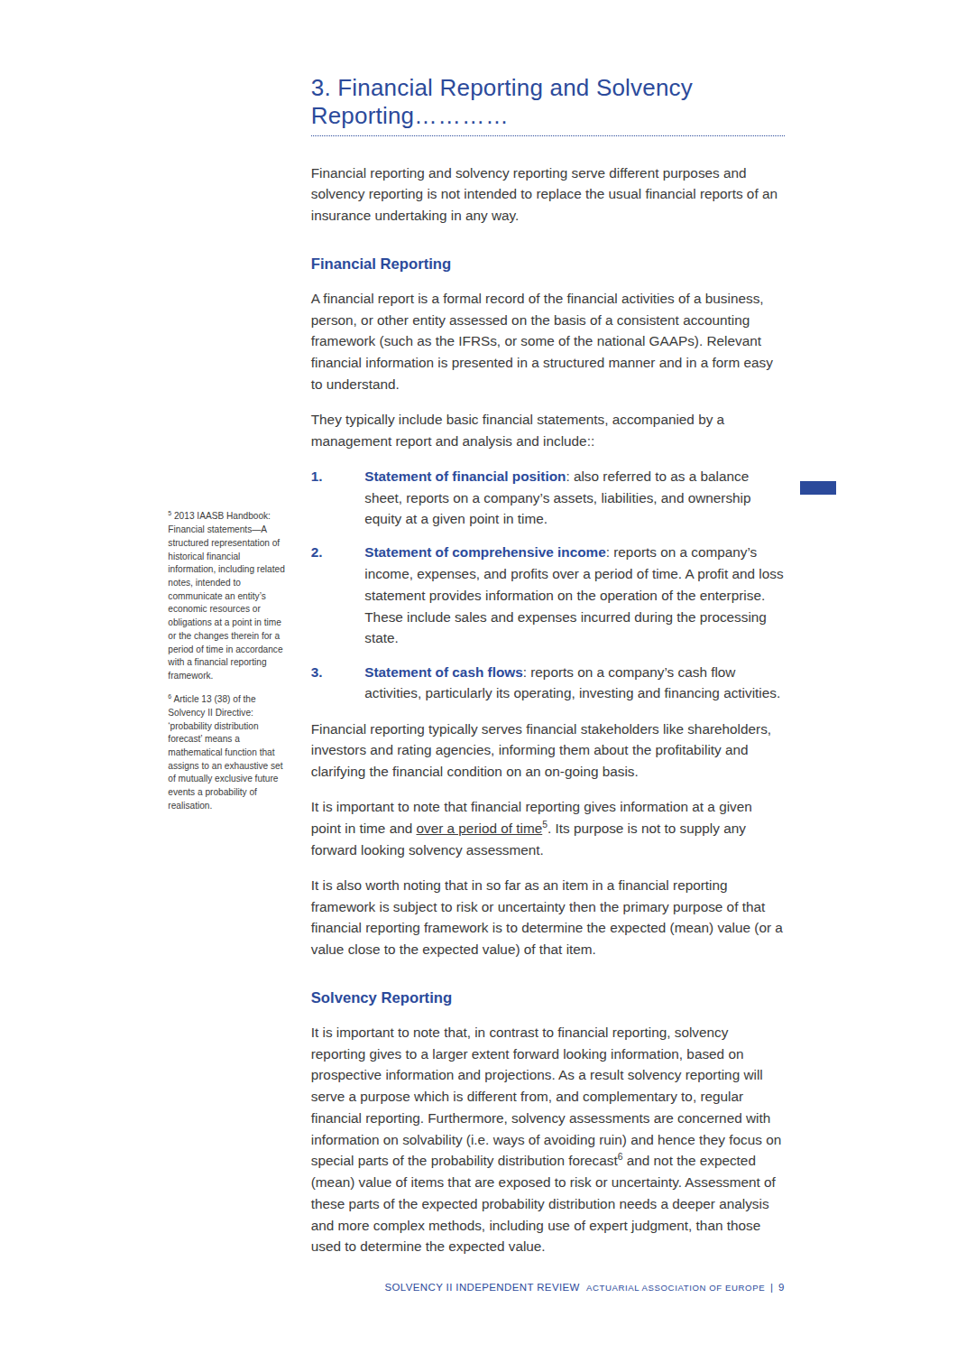5 2013 IAASB Handbook: Financial statements—A structured representation of historical financial information, including related notes, intended to communicate an entity’s economic resources or obligations at a point in time or the changes therein for a period of time in accordance with a financial reporting framework.
6 Article 13 (38) of the Solvency II Directive: ‘probability distribution forecast’ means a mathematical function that assigns to an exhaustive set of mutually exclusive future events a probability of realisation.
3. Financial Reporting and Solvency Reporting…………
Financial reporting and solvency reporting serve different purposes and solvency reporting is not intended to replace the usual financial reports of an insurance undertaking in any way.
Financial Reporting
A financial report is a formal record of the financial activities of a business, person, or other entity assessed on the basis of a consistent accounting framework (such as the IFRSs, or some of the national GAAPs). Relevant financial information is presented in a structured manner and in a form easy to understand.
They typically include basic financial statements, accompanied by a management report and analysis and include::
1. Statement of financial position: also referred to as a balance sheet, reports on a company’s assets, liabilities, and ownership equity at a given point in time.
2. Statement of comprehensive income: reports on a company’s income, expenses, and profits over a period of time. A profit and loss statement provides information on the operation of the enterprise. These include sales and expenses incurred during the processing state.
3. Statement of cash flows: reports on a company’s cash flow activities, particularly its operating, investing and financing activities.
Financial reporting typically serves financial stakeholders like shareholders, investors and rating agencies, informing them about the profitability and clarifying the financial condition on an on-going basis.
It is important to note that financial reporting gives information at a given point in time and over a period of time5. Its purpose is not to supply any forward looking solvency assessment.
It is also worth noting that in so far as an item in a financial reporting framework is subject to risk or uncertainty then the primary purpose of that financial reporting framework is to determine the expected (mean) value (or a value close to the expected value) of that item.
Solvency Reporting
It is important to note that, in contrast to financial reporting, solvency reporting gives to a larger extent forward looking information, based on prospective information and projections. As a result solvency reporting will serve a purpose which is different from, and complementary to, regular financial reporting. Furthermore, solvency assessments are concerned with information on solvability (i.e. ways of avoiding ruin) and hence they focus on special parts of the probability distribution forecast6 and not the expected (mean) value of items that are exposed to risk or uncertainty. Assessment of these parts of the expected probability distribution needs a deeper analysis and more complex methods, including use of expert judgment, than those used to determine the expected value.
SOLVENCY II INDEPENDENT REVIEW ACTUARIAL ASSOCIATION OF EUROPE|9